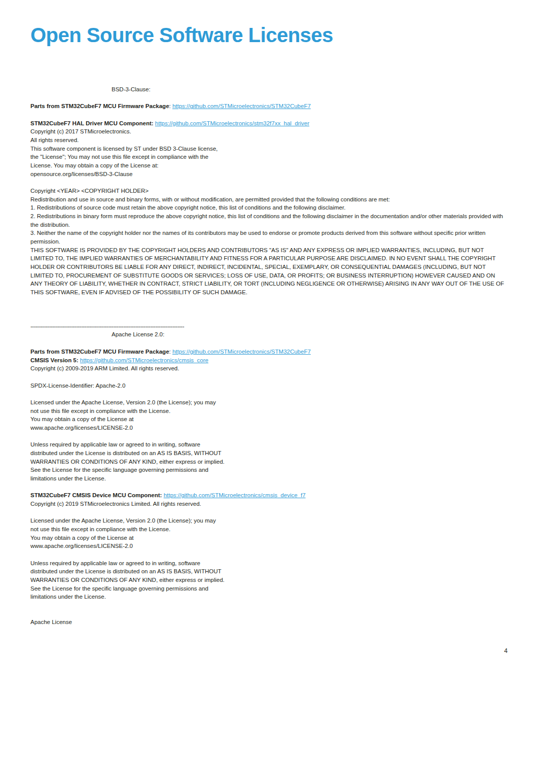Open Source Software Licenses
BSD-3-Clause:
Parts from STM32CubeF7 MCU Firmware Package: https://github.com/STMicroelectronics/STM32CubeF7
STM32CubeF7 HAL Driver MCU Component: https://github.com/STMicroelectronics/stm32f7xx_hal_driver
Copyright (c) 2017 STMicroelectronics.
All rights reserved.
This software component is licensed by ST under BSD 3-Clause license,
the "License"; You may not use this file except in compliance with the
License. You may obtain a copy of the License at:
opensource.org/licenses/BSD-3-Clause
Copyright <YEAR> <COPYRIGHT HOLDER>
Redistribution and use in source and binary forms, with or without modification, are permitted provided that the following conditions are met:
1. Redistributions of source code must retain the above copyright notice, this list of conditions and the following disclaimer.
2. Redistributions in binary form must reproduce the above copyright notice, this list of conditions and the following disclaimer in the documentation and/or other materials provided with the distribution.
3. Neither the name of the copyright holder nor the names of its contributors may be used to endorse or promote products derived from this software without specific prior written permission.
THIS SOFTWARE IS PROVIDED BY THE COPYRIGHT HOLDERS AND CONTRIBUTORS "AS IS" AND ANY EXPRESS OR IMPLIED WARRANTIES, INCLUDING, BUT NOT LIMITED TO, THE IMPLIED WARRANTIES OF MERCHANTABILITY AND FITNESS FOR A PARTICULAR PURPOSE ARE DISCLAIMED. IN NO EVENT SHALL THE COPYRIGHT HOLDER OR CONTRIBUTORS BE LIABLE FOR ANY DIRECT, INDIRECT, INCIDENTAL, SPECIAL, EXEMPLARY, OR CONSEQUENTIAL DAMAGES (INCLUDING, BUT NOT LIMITED TO, PROCUREMENT OF SUBSTITUTE GOODS OR SERVICES; LOSS OF USE, DATA, OR PROFITS; OR BUSINESS INTERRUPTION) HOWEVER CAUSED AND ON ANY THEORY OF LIABILITY, WHETHER IN CONTRACT, STRICT LIABILITY, OR TORT (INCLUDING NEGLIGENCE OR OTHERWISE) ARISING IN ANY WAY OUT OF THE USE OF THIS SOFTWARE, EVEN IF ADVISED OF THE POSSIBILITY OF SUCH DAMAGE.
-------------------------------------------------------------------------------------------
Apache License 2.0:
Parts from STM32CubeF7 MCU Firmware Package: https://github.com/STMicroelectronics/STM32CubeF7
CMSIS Version 5: https://github.com/STMicroelectronics/cmsis_core
Copyright (c) 2009-2019 ARM Limited. All rights reserved.
SPDX-License-Identifier: Apache-2.0
Licensed under the Apache License, Version 2.0 (the License); you may
not use this file except in compliance with the License.
You may obtain a copy of the License at
www.apache.org/licenses/LICENSE-2.0
Unless required by applicable law or agreed to in writing, software
distributed under the License is distributed on an AS IS BASIS, WITHOUT
WARRANTIES OR CONDITIONS OF ANY KIND, either express or implied.
See the License for the specific language governing permissions and
limitations under the License.
STM32CubeF7 CMSIS Device MCU Component: https://github.com/STMicroelectronics/cmsis_device_f7
Copyright (c) 2019 STMicroelectronics Limited. All rights reserved.
Licensed under the Apache License, Version 2.0 (the License); you may
not use this file except in compliance with the License.
You may obtain a copy of the License at
www.apache.org/licenses/LICENSE-2.0
Unless required by applicable law or agreed to in writing, software
distributed under the License is distributed on an AS IS BASIS, WITHOUT
WARRANTIES OR CONDITIONS OF ANY KIND, either express or implied.
See the License for the specific language governing permissions and
limitations under the License.
Apache License
4